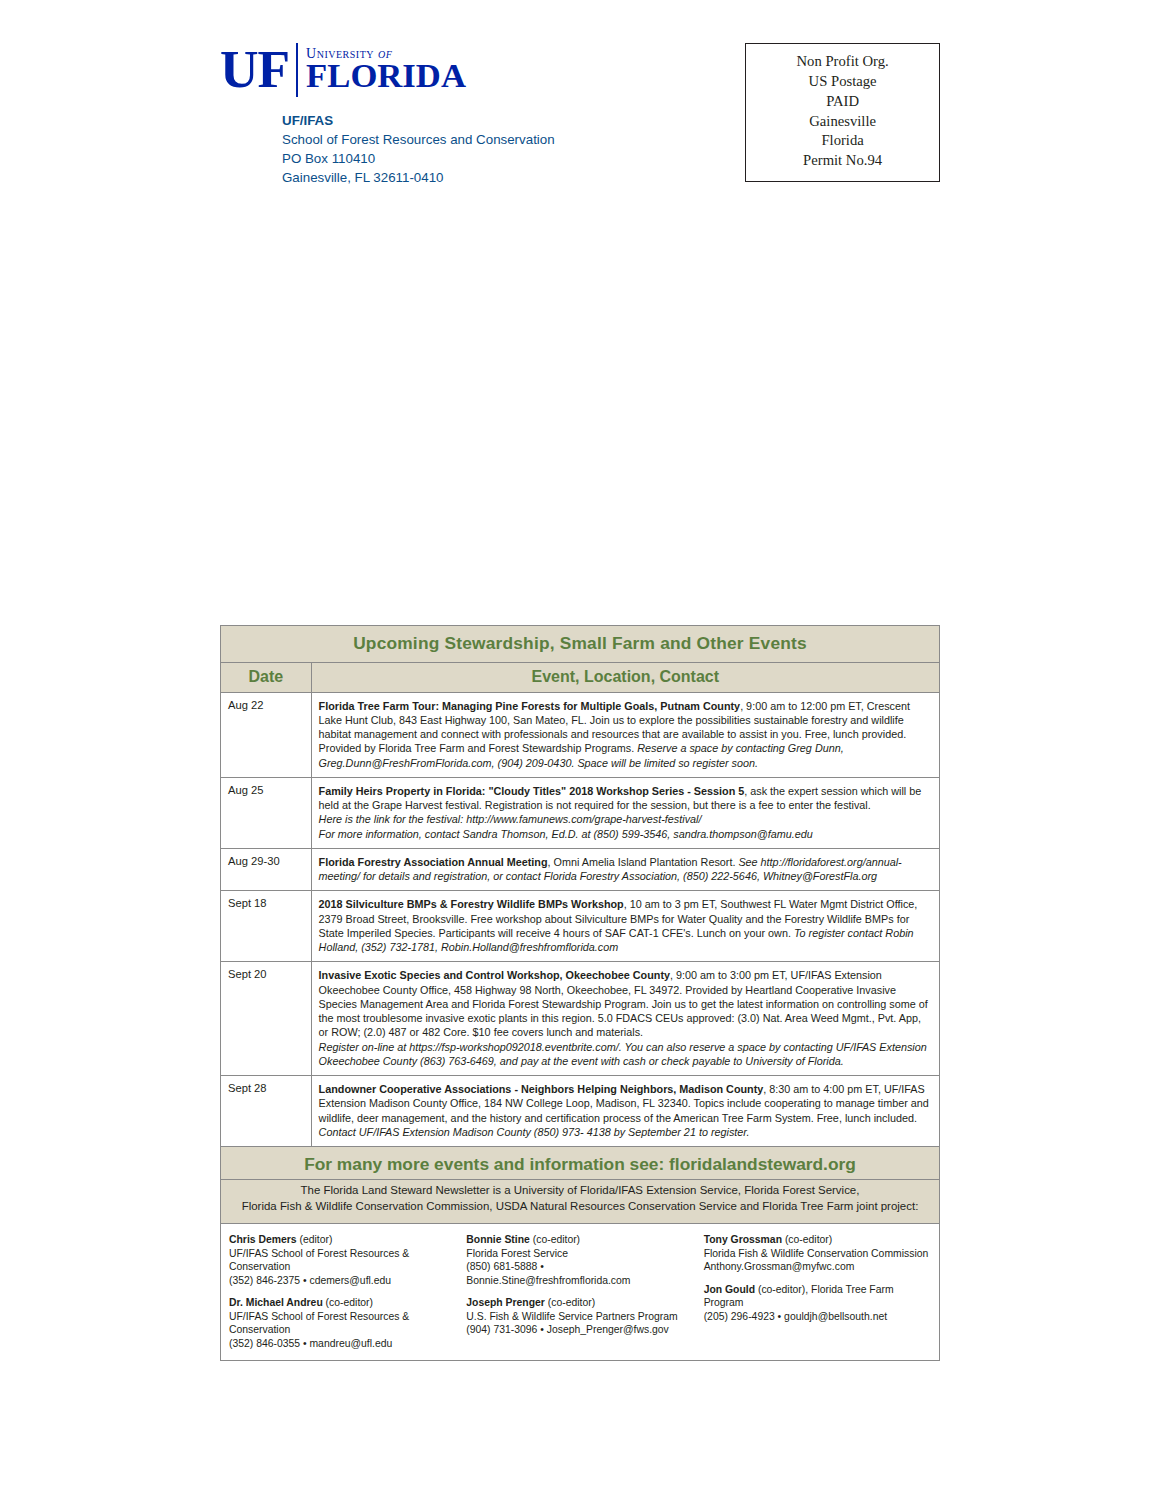UF
University of
FLORIDA
UF/IFAS
School of Forest Resources and Conservation
PO Box 110410
Gainesville, FL 32611-0410
Non Profit Org.
US Postage
PAID
Gainesville
Florida
Permit No.94
| Upcoming Stewardship, Small Farm and Other Events |
| Date | Event, Location, Contact |
| Aug 22 | Florida Tree Farm Tour: Managing Pine Forests for Multiple Goals, Putnam County , 9:00 am to 12:00 pm ET, Crescent Lake Hunt Club, 843 East Highway 100, San Mateo, FL. Join us to explore the possibilities sustainable forestry and wildlife habitat management and connect with professionals and resources that are available to assist in you. Free, lunch provided. Provided by Florida Tree Farm and Forest Stewardship Programs. Reserve a space by contacting Greg Dunn, Greg.Dunn@FreshFromFlorida.com, (904) 209-0430. Space will be limited so register soon. |
| Aug 25 | Family Heirs Property in Florida: "Cloudy Titles" 2018 Workshop Series - Session 5 , ask the expert session which will be held at the Grape Harvest festival. Registration is not required for the session, but there is a fee to enter the festival. Here is the link for the festival: http://www.famunews.com/grape-harvest-festival/ For more information, contact Sandra Thomson, Ed.D. at (850) 599-3546, sandra.thompson@famu.edu |
| Aug 29-30 | Florida Forestry Association Annual Meeting , Omni Amelia Island Plantation Resort. See http://floridaforest.org/annual-meeting/ for details and registration, or contact Florida Forestry Association, (850) 222-5646, Whitney@ForestFla.org |
| Sept 18 | 2018 Silviculture BMPs & Forestry Wildlife BMPs Workshop , 10 am to 3 pm ET, Southwest FL Water Mgmt District Office, 2379 Broad Street, Brooksville. Free workshop about Silviculture BMPs for Water Quality and the Forestry Wildlife BMPs for State Imperiled Species. Participants will receive 4 hours of SAF CAT-1 CFE's. Lunch on your own. To register contact Robin Holland, (352) 732-1781, Robin.Holland@freshfromflorida.com |
| Sept 20 | Invasive Exotic Species and Control Workshop, Okeechobee County , 9:00 am to 3:00 pm ET, UF/IFAS Extension Okeechobee County Office, 458 Highway 98 North, Okeechobee, FL 34972. Provided by Heartland Cooperative Invasive Species Management Area and Florida Forest Stewardship Program. Join us to get the latest information on controlling some of the most troublesome invasive exotic plants in this region. 5.0 FDACS CEUs approved: (3.0) Nat. Area Weed Mgmt., Pvt. App, or ROW; (2.0) 487 or 482 Core. $10 fee covers lunch and materials. Register on-line at https://fsp-workshop092018.eventbrite.com/. You can also reserve a space by contacting UF/IFAS Extension Okeechobee County (863) 763-6469, and pay at the event with cash or check payable to University of Florida. |
| Sept 28 | Landowner Cooperative Associations - Neighbors Helping Neighbors, Madison County , 8:30 am to 4:00 pm ET, UF/IFAS Extension Madison County Office, 184 NW College Loop, Madison, FL 32340. Topics include cooperating to manage timber and wildlife, deer management, and the history and certification process of the American Tree Farm System. Free, lunch included. Contact UF/IFAS Extension Madison County (850) 973- 4138 by September 21 to register. |
| For many more events and information see: floridalandsteward.org |
| The Florida Land Steward Newsletter is a University of Florida/IFAS Extension Service, Florida Forest Service, Florida Fish & Wildlife Conservation Commission, USDA Natural Resources Conservation Service and Florida Tree Farm joint project: |
| Chris Demers (editor) UF/IFAS School of Forest Resources & Conservation (352) 846-2375 • cdemers@ufl.edu Dr. Michael Andreu (co-editor) UF/IFAS School of Forest Resources & Conservation (352) 846-0355 • mandreu@ufl.edu Bonnie Stine (co-editor) Florida Forest Service (850) 681-5888 • Bonnie.Stine@freshfromflorida.com Joseph Prenger (co-editor) U.S. Fish & Wildlife Service Partners Program (904) 731-3096 • Joseph_Prenger@fws.gov Tony Grossman (co-editor) Florida Fish & Wildlife Conservation Commission Anthony.Grossman@myfwc.com Jon Gould (co-editor), Florida Tree Farm Program (205) 296-4923 • gouldjh@bellsouth.net |